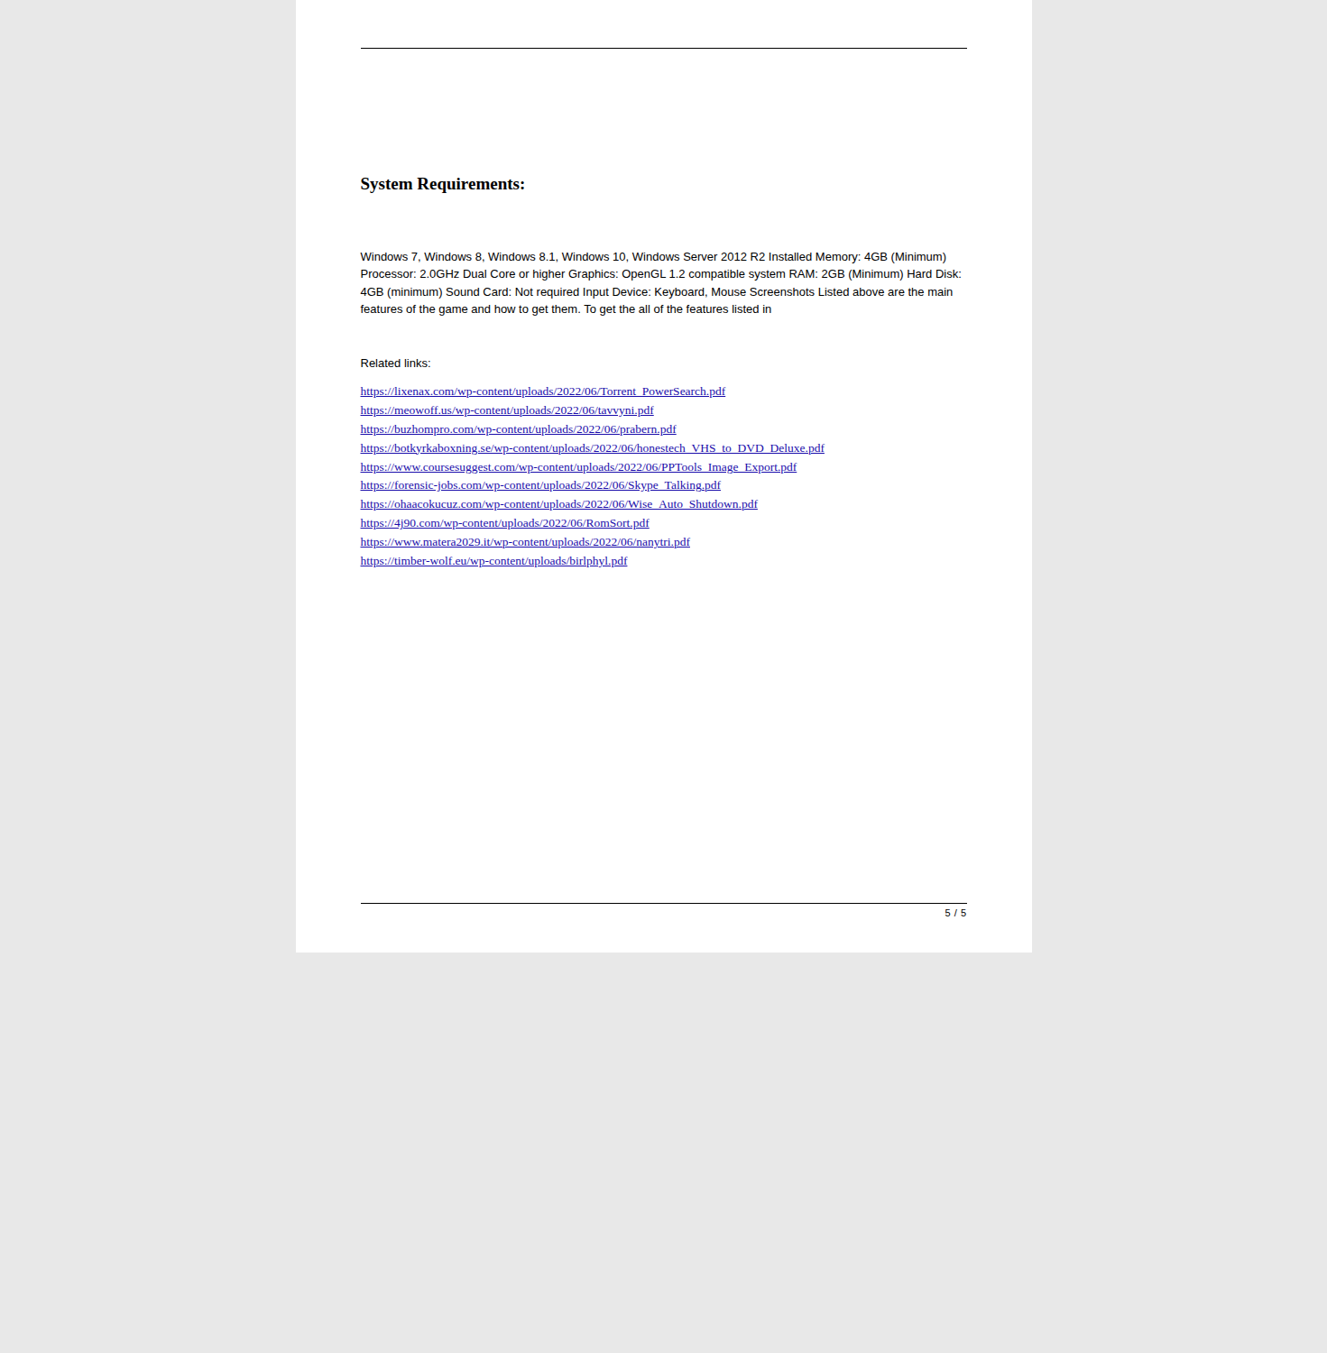System Requirements:
Windows 7, Windows 8, Windows 8.1, Windows 10, Windows Server 2012 R2 Installed Memory: 4GB (Minimum) Processor: 2.0GHz Dual Core or higher Graphics: OpenGL 1.2 compatible system RAM: 2GB (Minimum) Hard Disk: 4GB (minimum) Sound Card: Not required Input Device: Keyboard, Mouse Screenshots Listed above are the main features of the game and how to get them. To get the all of the features listed in
Related links:
https://lixenax.com/wp-content/uploads/2022/06/Torrent_PowerSearch.pdf
https://meowoff.us/wp-content/uploads/2022/06/tavvyni.pdf
https://buzhompro.com/wp-content/uploads/2022/06/prabern.pdf
https://botkyrkaboxning.se/wp-content/uploads/2022/06/honestech_VHS_to_DVD_Deluxe.pdf
https://www.coursesuggest.com/wp-content/uploads/2022/06/PPTools_Image_Export.pdf
https://forensic-jobs.com/wp-content/uploads/2022/06/Skype_Talking.pdf
https://ohaacokucuz.com/wp-content/uploads/2022/06/Wise_Auto_Shutdown.pdf
https://4j90.com/wp-content/uploads/2022/06/RomSort.pdf
https://www.matera2029.it/wp-content/uploads/2022/06/nanytri.pdf
https://timber-wolf.eu/wp-content/uploads/birlphyl.pdf
5 / 5